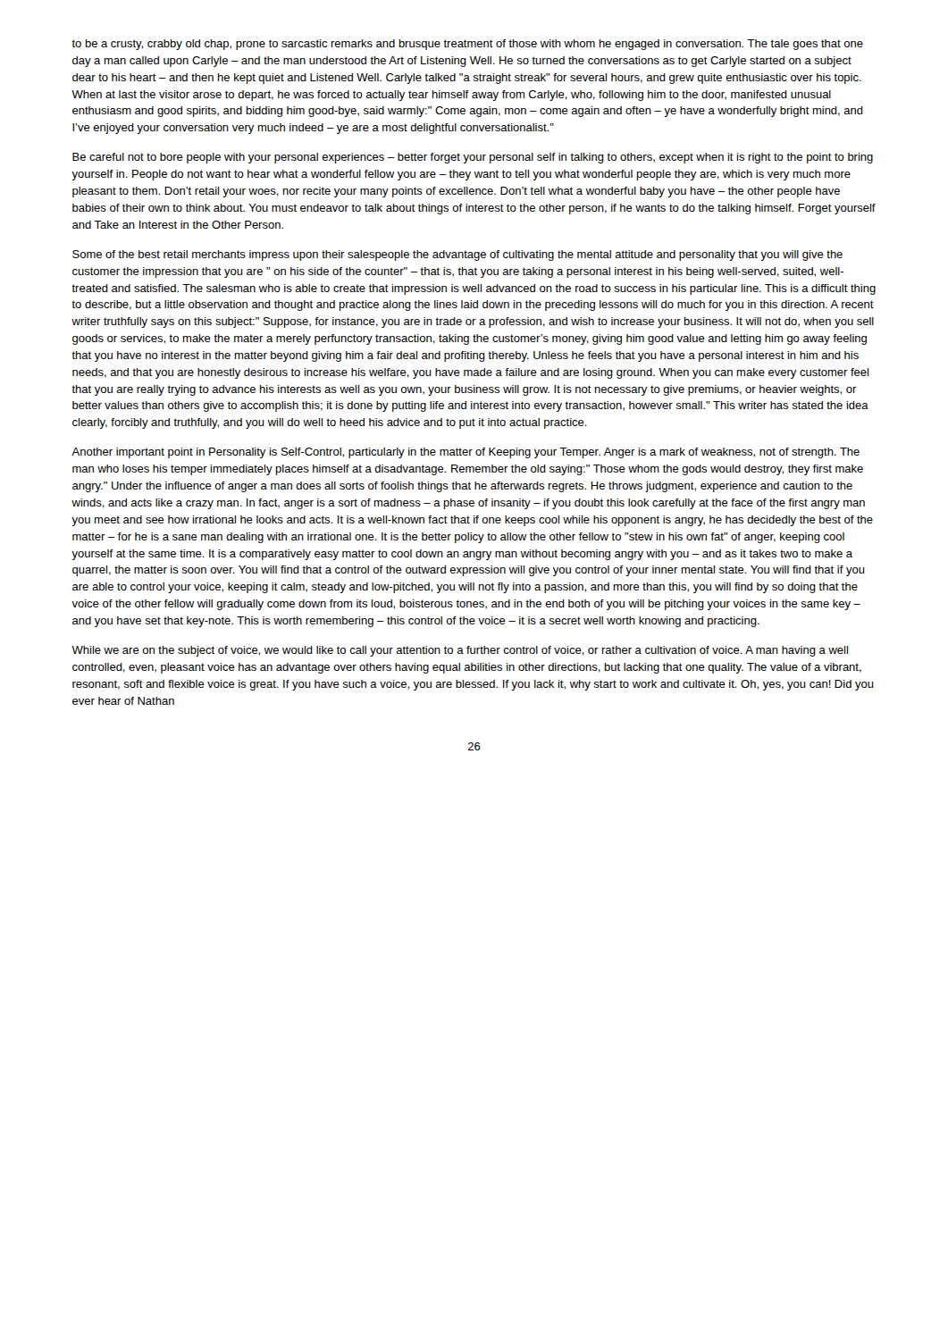to be a crusty, crabby old chap, prone to sarcastic remarks and brusque treatment of those with whom he engaged in conversation. The tale goes that one day a man called upon Carlyle – and the man understood the Art of Listening Well. He so turned the conversations as to get Carlyle started on a subject dear to his heart – and then he kept quiet and Listened Well. Carlyle talked "a straight streak" for several hours, and grew quite enthusiastic over his topic. When at last the visitor arose to depart, he was forced to actually tear himself away from Carlyle, who, following him to the door, manifested unusual enthusiasm and good spirits, and bidding him good-bye, said warmly:" Come again, mon – come again and often – ye have a wonderfully bright mind, and I’ve enjoyed your conversation very much indeed – ye are a most delightful conversationalist."
Be careful not to bore people with your personal experiences – better forget your personal self in talking to others, except when it is right to the point to bring yourself in. People do not want to hear what a wonderful fellow you are – they want to tell you what wonderful people they are, which is very much more pleasant to them. Don’t retail your woes, nor recite your many points of excellence. Don’t tell what a wonderful baby you have – the other people have babies of their own to think about. You must endeavor to talk about things of interest to the other person, if he wants to do the talking himself. Forget yourself and Take an Interest in the Other Person.
Some of the best retail merchants impress upon their salespeople the advantage of cultivating the mental attitude and personality that you will give the customer the impression that you are " on his side of the counter" – that is, that you are taking a personal interest in his being well-served, suited, well-treated and satisfied. The salesman who is able to create that impression is well advanced on the road to success in his particular line. This is a difficult thing to describe, but a little observation and thought and practice along the lines laid down in the preceding lessons will do much for you in this direction. A recent writer truthfully says on this subject:" Suppose, for instance, you are in trade or a profession, and wish to increase your business. It will not do, when you sell goods or services, to make the mater a merely perfunctory transaction, taking the customer’s money, giving him good value and letting him go away feeling that you have no interest in the matter beyond giving him a fair deal and profiting thereby. Unless he feels that you have a personal interest in him and his needs, and that you are honestly desirous to increase his welfare, you have made a failure and are losing ground. When you can make every customer feel that you are really trying to advance his interests as well as you own, your business will grow. It is not necessary to give premiums, or heavier weights, or better values than others give to accomplish this; it is done by putting life and interest into every transaction, however small." This writer has stated the idea clearly, forcibly and truthfully, and you will do well to heed his advice and to put it into actual practice.
Another important point in Personality is Self-Control, particularly in the matter of Keeping your Temper. Anger is a mark of weakness, not of strength. The man who loses his temper immediately places himself at a disadvantage. Remember the old saying:" Those whom the gods would destroy, they first make angry." Under the influence of anger a man does all sorts of foolish things that he afterwards regrets. He throws judgment, experience and caution to the winds, and acts like a crazy man. In fact, anger is a sort of madness – a phase of insanity – if you doubt this look carefully at the face of the first angry man you meet and see how irrational he looks and acts. It is a well-known fact that if one keeps cool while his opponent is angry, he has decidedly the best of the matter – for he is a sane man dealing with an irrational one. It is the better policy to allow the other fellow to "stew in his own fat" of anger, keeping cool yourself at the same time. It is a comparatively easy matter to cool down an angry man without becoming angry with you – and as it takes two to make a quarrel, the matter is soon over. You will find that a control of the outward expression will give you control of your inner mental state. You will find that if you are able to control your voice, keeping it calm, steady and low-pitched, you will not fly into a passion, and more than this, you will find by so doing that the voice of the other fellow will gradually come down from its loud, boisterous tones, and in the end both of you will be pitching your voices in the same key – and you have set that key-note. This is worth remembering – this control of the voice – it is a secret well worth knowing and practicing.
While we are on the subject of voice, we would like to call your attention to a further control of voice, or rather a cultivation of voice. A man having a well controlled, even, pleasant voice has an advantage over others having equal abilities in other directions, but lacking that one quality. The value of a vibrant, resonant, soft and flexible voice is great. If you have such a voice, you are blessed. If you lack it, why start to work and cultivate it. Oh, yes, you can! Did you ever hear of Nathan
26